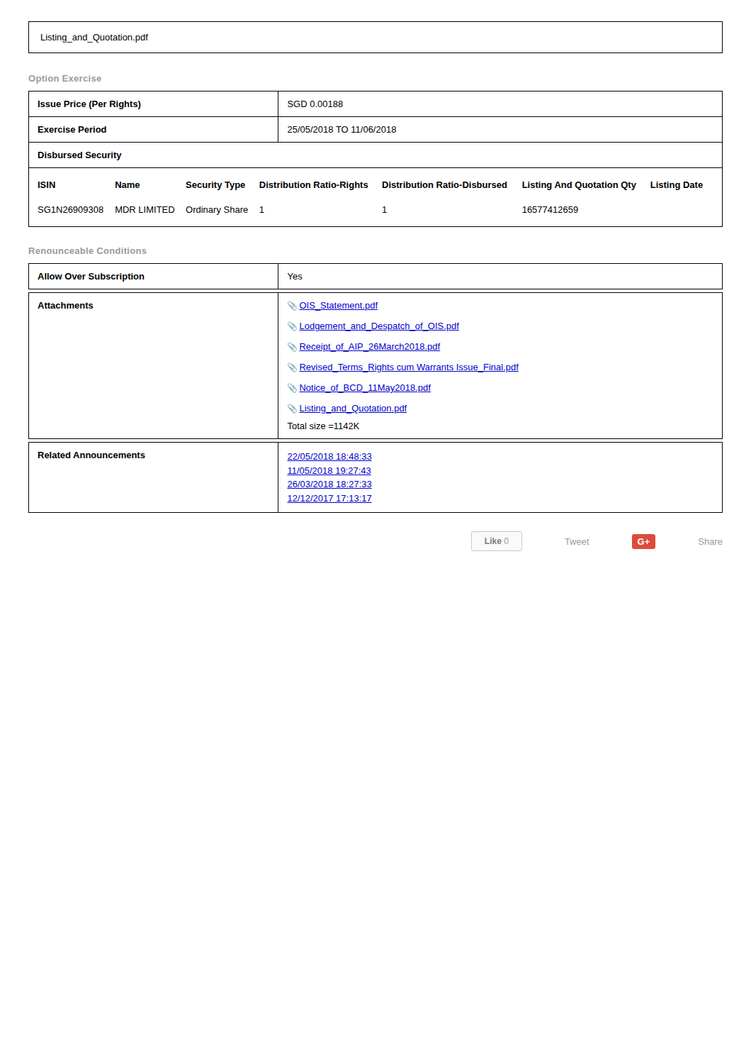Listing_and_Quotation.pdf
Option Exercise
| Issue Price (Per Rights) | SGD 0.00188 |
| Exercise Period | 25/05/2018 TO 11/06/2018 |
| Disbursed Security |
| / ISIN / Name / Security Type / Distribution Ratio-Rights / Distribution Ratio-Disbursed / Listing And Quotation Qty / Listing Date / / --- / --- / --- / --- / --- / --- / --- / / SG1N26909308 / MDR LIMITED / Ordinary Share / 1 / 1 / 16577412659 / / |
Renounceable Conditions
| Allow Over Subscription | Yes |
| Attachments | 📎 OIS_Statement.pdf 📎 Lodgement_and_Despatch_of_OIS.pdf 📎 Receipt_of_AIP_26March2018.pdf 📎 Revised_Terms_Rights cum Warrants Issue_Final.pdf 📎 Notice_of_BCD_11May2018.pdf 📎 Listing_and_Quotation.pdf Total size =1142K |
| Related Announcements | 22/05/2018 18:48:33 11/05/2018 19:27:43 26/03/2018 18:27:33 12/12/2017 17:13:17 |
Like 0 Tweet G+ Share